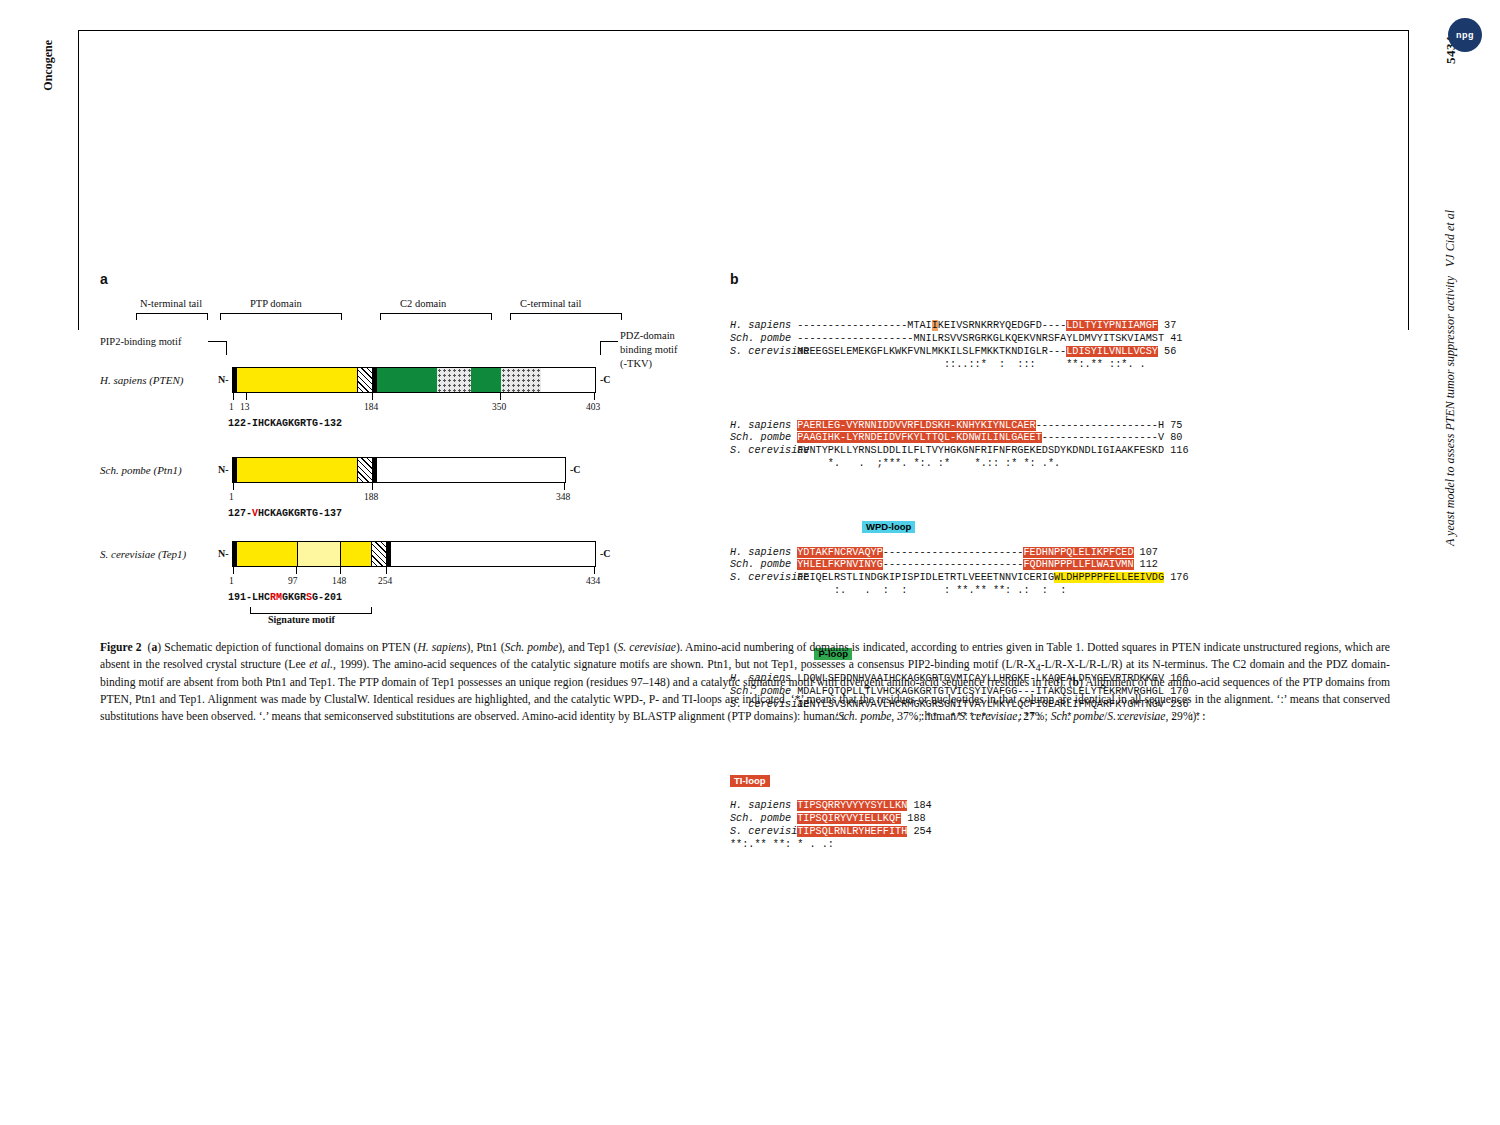Oncogene
5434
npg
A yeast model to assess PTEN tumor suppressor activity VJ Cid et al
a
N-terminal tail
PTP domain
C2 domain
C-terminal tail
PIP2-binding motif
PDZ-domain
binding motif
(-TKV)
H. sapiens (PTEN)
N-
-C
1
13
184
350
403
122-IHCKAGKGRTG-132
Sch. pombe (Ptn1)
N-
-C
1
188
348
127-VHCKAGKGRTG-137
S. cerevisiae (Tep1)
N-
-C
1
97
148
254
434
191-LHCRMGKGRSG-201
Signature motif
b
H. sapiens------------------MTAIIKEIVSRNKRRYQEDGFD----LDLTYIYPNIIAMGF 37 Sch. pombe-------------------MNILRSVVSRGRKGLKQEKVNRSFAYLDMVYITSKVIAMST 41 S. cerevisiae MREEGSELEMEKGFLKWKFVNLMKKILSLFMKKTKNDIGLR---LDISYILVNLLVCSY 56 ::..::* : ::: **:.** ::*. .
H. sapiens PAERLEG-VYRNNIDDVVRFLDSKH-KNHYKIYNLCAER--------------------H 75 Sch. pombe PAAGIHK-LYRNDEIDVFKYLTTQL-KDNWILINLGAEET-------------------V 80 S. cerevisiae FVNTYPKLLYRNSLDDLILFLTVYHGKGNFRIFNFRGEKEDSDYKDNDLIGIAAKFESKD 116 *. . ;***. *:. :* *.:: :* *: .*.
WPD-loop
H. sapiens YDTAKFNCRVAQYP-----------------------FEDHNPPQLELIKPFCED 107 Sch. pombe YHLELFKPNVINYG-----------------------FQDHNPPPLLFLWAIVMN 112 S. cerevisiae FEIQELRSTLINDGKIPISPIDLETRTLVEEETNNVICERIGWLDHPPPPFELLEEIVDG 176 :. . : : : **.** **: .: : :
P-loop
H. sapiens LDQWLSEDDNHVAAIHCKAGKGRTGVMICAYLLHRGKF-LKAQEALDFYGEVRTRDKKGV 166 Sch. pombe MDALFQTQPLLTLVHCKAGKGRTGTVICSYIVAFGG---ITAKQSLELYTEKRMVRGHGL 170 S. cerevisiae IENYLSVSKNRVAVLHCRMGKGRSGNITVAYLMKYLQCFIGEARLIFMQARFKYGMTNGV 236 :: . . . .:**. ****:*: : :**: * . : . . : :*:
TI-loop
H. sapiens TIPSQRRYVYYYSYLLKN 184 Sch. pombe TIPSQIRYVYIELLKQF 188 S. cerevisiae TIPSQLRNLRYHEFFITH 254 **:.** **: * . .:
Figure 2 (a) Schematic depiction of functional domains on PTEN (H. sapiens), Ptn1 (Sch. pombe), and Tep1 (S. cerevisiae). Amino-acid numbering of domains is indicated, according to entries given in Table 1. Dotted squares in PTEN indicate unstructured regions, which are absent in the resolved crystal structure (Lee et al., 1999). The amino-acid sequences of the catalytic signature motifs are shown. Ptn1, but not Tep1, possesses a consensus PIP2-binding motif (L/R-X4-L/R-X-L/R-L/R) at its N-terminus. The C2 domain and the PDZ domain-binding motif are absent from both Ptn1 and Tep1. The PTP domain of Tep1 possesses an unique region (residues 97–148) and a catalytic signature motif with divergent amino-acid sequence (residues in red). (b) Alignment of the amino-acid sequences of the PTP domains from PTEN, Ptn1 and Tep1. Alignment was made by ClustalW. Identical residues are highlighted, and the catalytic WPD-, P- and TI-loops are indicated. ‘*’ means that the residues or nucleotides in that column are identical in all sequences in the alignment. ‘:’ means that conserved substitutions have been observed. ‘.’ means that semiconserved substitutions are observed. Amino-acid identity by BLASTP alignment (PTP domains): human/Sch. pombe, 37%; human/S. cerevisiae, 27%; Sch. pombe/S. cerevisiae, 29%).